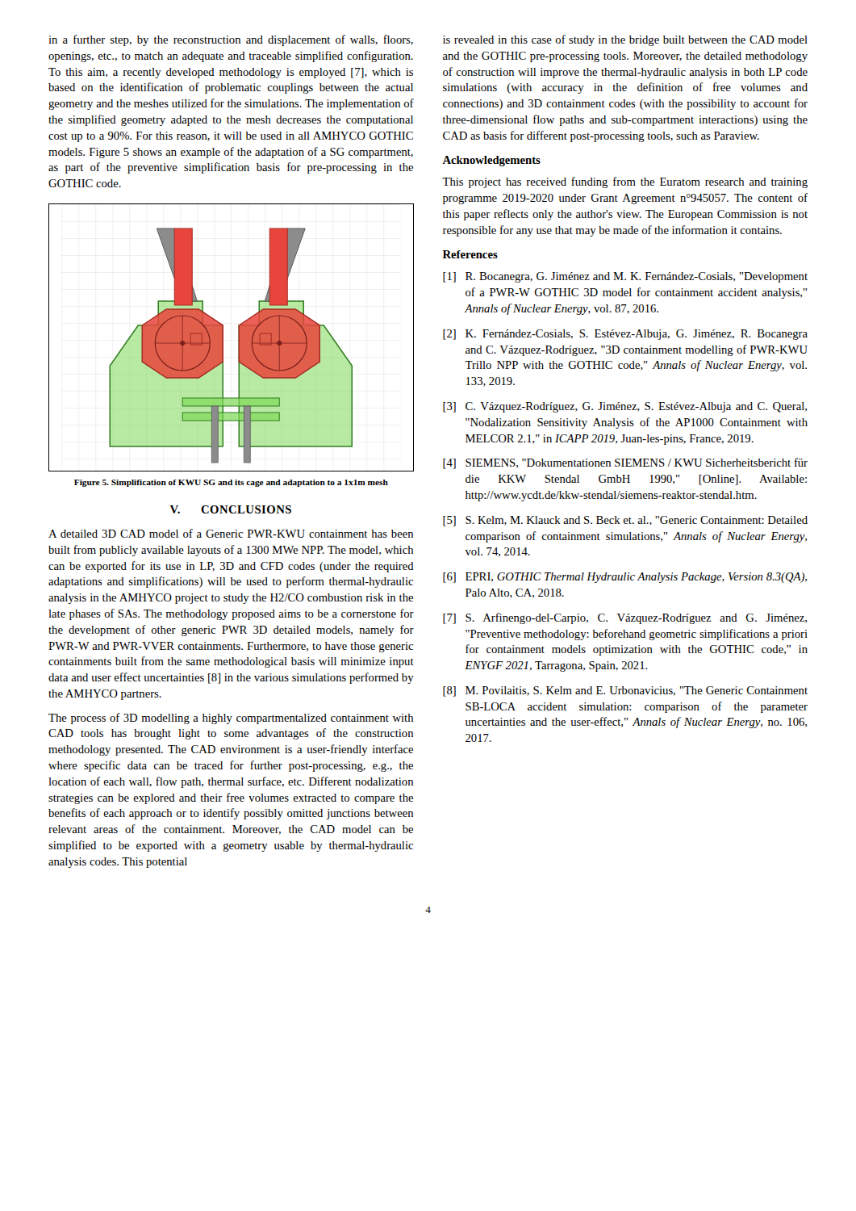in a further step, by the reconstruction and displacement of walls, floors, openings, etc., to match an adequate and traceable simplified configuration. To this aim, a recently developed methodology is employed [7], which is based on the identification of problematic couplings between the actual geometry and the meshes utilized for the simulations. The implementation of the simplified geometry adapted to the mesh decreases the computational cost up to a 90%. For this reason, it will be used in all AMHYCO GOTHIC models. Figure 5 shows an example of the adaptation of a SG compartment, as part of the preventive simplification basis for pre-processing in the GOTHIC code.
Figure 5. Simplification of KWU SG and its cage and adaptation to a 1x1m mesh
V. CONCLUSIONS
A detailed 3D CAD model of a Generic PWR-KWU containment has been built from publicly available layouts of a 1300 MWe NPP. The model, which can be exported for its use in LP, 3D and CFD codes (under the required adaptations and simplifications) will be used to perform thermal-hydraulic analysis in the AMHYCO project to study the H2/CO combustion risk in the late phases of SAs. The methodology proposed aims to be a cornerstone for the development of other generic PWR 3D detailed models, namely for PWR-W and PWR-VVER containments. Furthermore, to have those generic containments built from the same methodological basis will minimize input data and user effect uncertainties [8] in the various simulations performed by the AMHYCO partners.
The process of 3D modelling a highly compartmentalized containment with CAD tools has brought light to some advantages of the construction methodology presented. The CAD environment is a user-friendly interface where specific data can be traced for further post-processing, e.g., the location of each wall, flow path, thermal surface, etc. Different nodalization strategies can be explored and their free volumes extracted to compare the benefits of each approach or to identify possibly omitted junctions between relevant areas of the containment. Moreover, the CAD model can be simplified to be exported with a geometry usable by thermal-hydraulic analysis codes. This potential
is revealed in this case of study in the bridge built between the CAD model and the GOTHIC pre-processing tools. Moreover, the detailed methodology of construction will improve the thermal-hydraulic analysis in both LP code simulations (with accuracy in the definition of free volumes and connections) and 3D containment codes (with the possibility to account for three-dimensional flow paths and sub-compartment interactions) using the CAD as basis for different post-processing tools, such as Paraview.
Acknowledgements
This project has received funding from the Euratom research and training programme 2019-2020 under Grant Agreement n°945057. The content of this paper reflects only the author's view. The European Commission is not responsible for any use that may be made of the information it contains.
References
[1] R. Bocanegra, G. Jiménez and M. K. Fernández-Cosials, "Development of a PWR-W GOTHIC 3D model for containment accident analysis," Annals of Nuclear Energy, vol. 87, 2016.
[2] K. Fernández-Cosials, S. Estévez-Albuja, G. Jiménez, R. Bocanegra and C. Vázquez-Rodríguez, "3D containment modelling of PWR-KWU Trillo NPP with the GOTHIC code," Annals of Nuclear Energy, vol. 133, 2019.
[3] C. Vázquez-Rodríguez, G. Jiménez, S. Estévez-Albuja and C. Queral, "Nodalization Sensitivity Analysis of the AP1000 Containment with MELCOR 2.1," in ICAPP 2019, Juan-les-pins, France, 2019.
[4] SIEMENS, "Dokumentationen SIEMENS / KWU Sicherheitsbericht für die KKW Stendal GmbH 1990," [Online]. Available: http://www.ycdt.de/kkw-stendal/siemens-reaktor-stendal.htm.
[5] S. Kelm, M. Klauck and S. Beck et. al., "Generic Containment: Detailed comparison of containment simulations," Annals of Nuclear Energy, vol. 74, 2014.
[6] EPRI, GOTHIC Thermal Hydraulic Analysis Package, Version 8.3(QA), Palo Alto, CA, 2018.
[7] S. Arfinengo-del-Carpio, C. Vázquez-Rodríguez and G. Jiménez, "Preventive methodology: beforehand geometric simplifications a priori for containment models optimization with the GOTHIC code," in ENYGF 2021, Tarragona, Spain, 2021.
[8] M. Povilaitis, S. Kelm and E. Urbonavicius, "The Generic Containment SB-LOCA accident simulation: comparison of the parameter uncertainties and the user-effect," Annals of Nuclear Energy, no. 106, 2017.
4